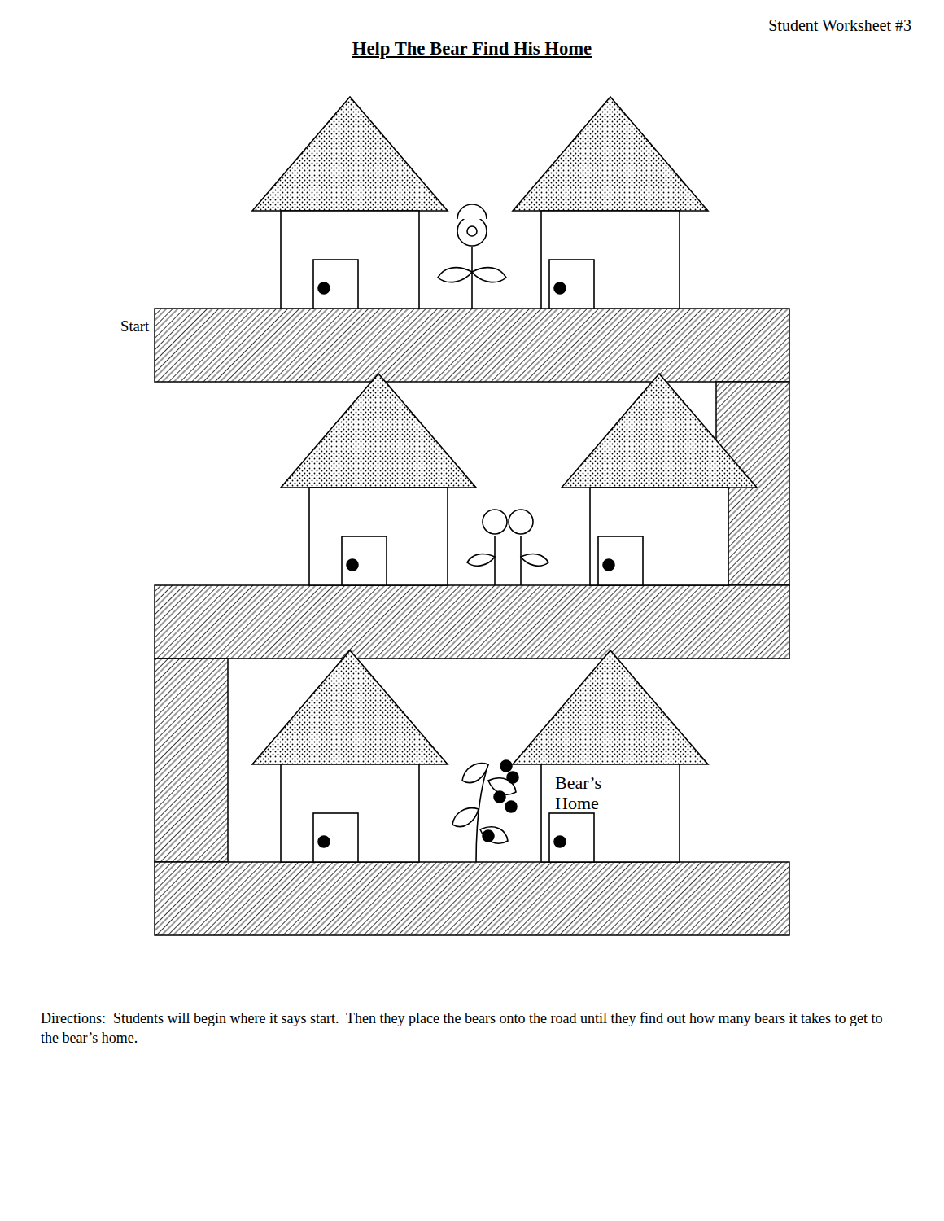Student Worksheet #3
Help The Bear Find His Home
Start Bear’s Home
Directions: Students will begin where it says start. Then they place the bears onto the road until they find out how many bears it takes to get to the bear’s home.